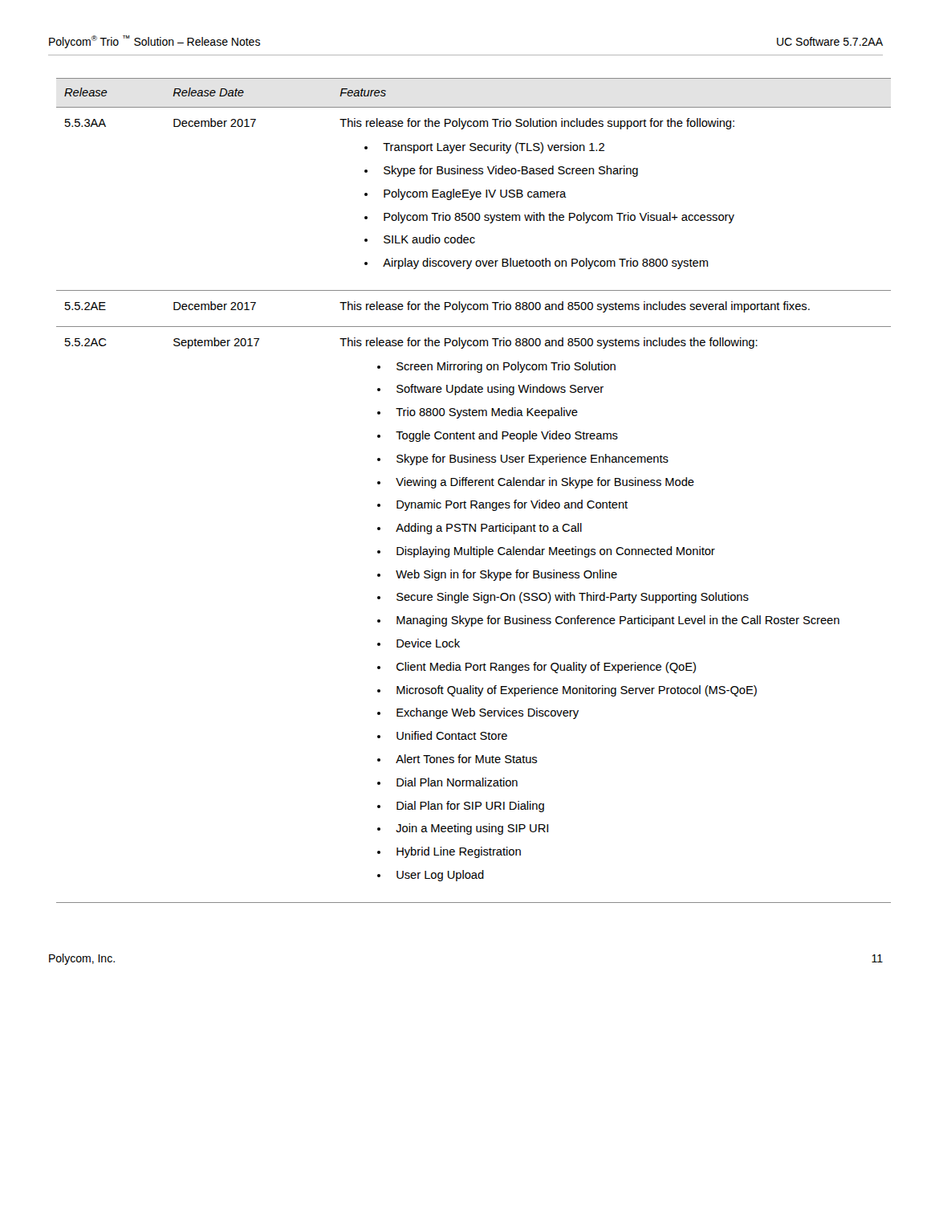Polycom® Trio ™ Solution – Release Notes
UC Software 5.7.2AA
| Release | Release Date | Features |
| --- | --- | --- |
| 5.5.3AA | December 2017 | This release for the Polycom Trio Solution includes support for the following: Transport Layer Security (TLS) version 1.2 Skype for Business Video-Based Screen Sharing Polycom EagleEye IV USB camera Polycom Trio 8500 system with the Polycom Trio Visual+ accessory SILK audio codec Airplay discovery over Bluetooth on Polycom Trio 8800 system |
| 5.5.2AE | December 2017 | This release for the Polycom Trio 8800 and 8500 systems includes several important fixes. |
| 5.5.2AC | September 2017 | This release for the Polycom Trio 8800 and 8500 systems includes the following: Screen Mirroring on Polycom Trio Solution Software Update using Windows Server Trio 8800 System Media Keepalive Toggle Content and People Video Streams Skype for Business User Experience Enhancements Viewing a Different Calendar in Skype for Business Mode Dynamic Port Ranges for Video and Content Adding a PSTN Participant to a Call Displaying Multiple Calendar Meetings on Connected Monitor Web Sign in for Skype for Business Online Secure Single Sign-On (SSO) with Third-Party Supporting Solutions Managing Skype for Business Conference Participant Level in the Call Roster Screen Device Lock Client Media Port Ranges for Quality of Experience (QoE) Microsoft Quality of Experience Monitoring Server Protocol (MS-QoE) Exchange Web Services Discovery Unified Contact Store Alert Tones for Mute Status Dial Plan Normalization Dial Plan for SIP URI Dialing Join a Meeting using SIP URI Hybrid Line Registration User Log Upload |
Polycom, Inc.
11